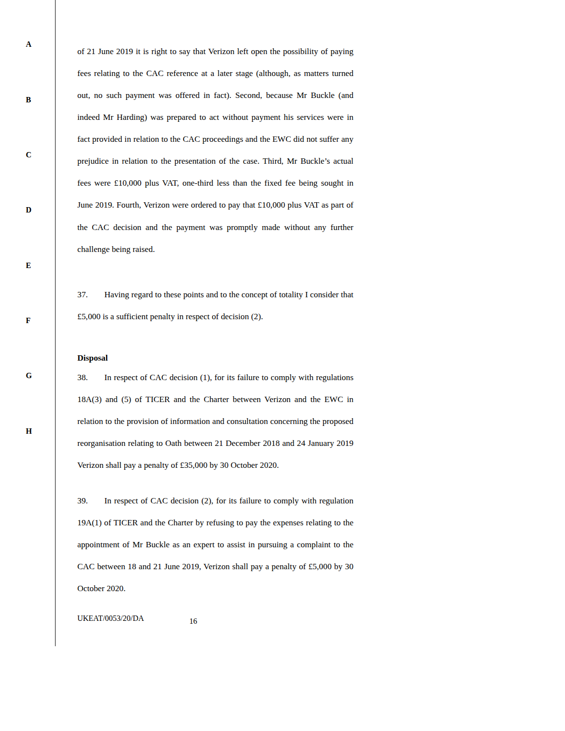A B C D E F G H
of 21 June 2019 it is right to say that Verizon left open the possibility of paying fees relating to the CAC reference at a later stage (although, as matters turned out, no such payment was offered in fact). Second, because Mr Buckle (and indeed Mr Harding) was prepared to act without payment his services were in fact provided in relation to the CAC proceedings and the EWC did not suffer any prejudice in relation to the presentation of the case. Third, Mr Buckle’s actual fees were £10,000 plus VAT, one-third less than the fixed fee being sought in June 2019. Fourth, Verizon were ordered to pay that £10,000 plus VAT as part of the CAC decision and the payment was promptly made without any further challenge being raised.
37. Having regard to these points and to the concept of totality I consider that £5,000 is a sufficient penalty in respect of decision (2).
Disposal
38. In respect of CAC decision (1), for its failure to comply with regulations 18A(3) and (5) of TICER and the Charter between Verizon and the EWC in relation to the provision of information and consultation concerning the proposed reorganisation relating to Oath between 21 December 2018 and 24 January 2019 Verizon shall pay a penalty of £35,000 by 30 October 2020.
39. In respect of CAC decision (2), for its failure to comply with regulation 19A(1) of TICER and the Charter by refusing to pay the expenses relating to the appointment of Mr Buckle as an expert to assist in pursuing a complaint to the CAC between 18 and 21 June 2019, Verizon shall pay a penalty of £5,000 by 30 October 2020.
UKEAT/0053/20/DA
16